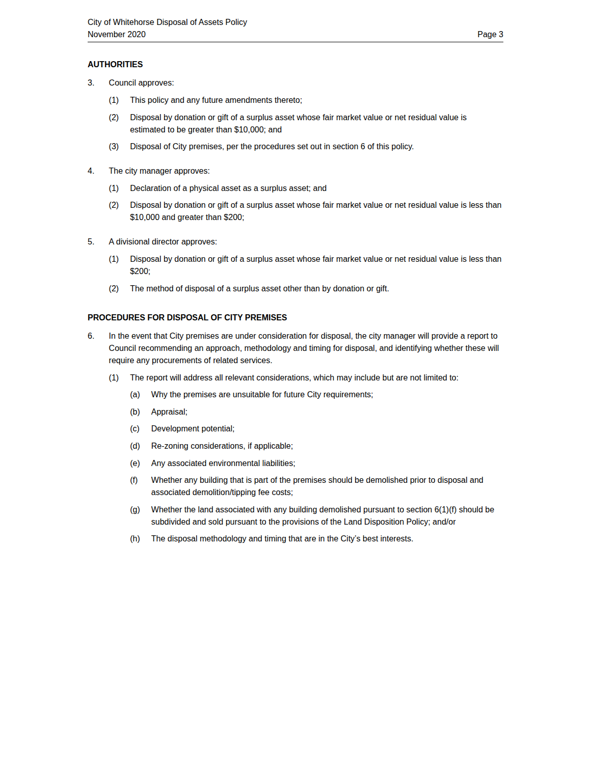City of Whitehorse Disposal of Assets Policy November 2020
Page 3
AUTHORITIES
3.
Council approves:
(1)
This policy and any future amendments thereto;
(2)
Disposal by donation or gift of a surplus asset whose fair market value or net residual value is estimated to be greater than $10,000; and
(3)
Disposal of City premises, per the procedures set out in section 6 of this policy.
4.
The city manager approves:
(1)
Declaration of a physical asset as a surplus asset; and
(2)
Disposal by donation or gift of a surplus asset whose fair market value or net residual value is less than $10,000 and greater than $200;
5.
A divisional director approves:
(1)
Disposal by donation or gift of a surplus asset whose fair market value or net residual value is less than $200;
(2)
The method of disposal of a surplus asset other than by donation or gift.
PROCEDURES FOR DISPOSAL OF CITY PREMISES
6.
In the event that City premises are under consideration for disposal, the city manager will provide a report to Council recommending an approach, methodology and timing for disposal, and identifying whether these will require any procurements of related services.
(1)
The report will address all relevant considerations, which may include but are not limited to:
(a)
Why the premises are unsuitable for future City requirements;
(b)
Appraisal;
(c)
Development potential;
(d)
Re-zoning considerations, if applicable;
(e)
Any associated environmental liabilities;
(f)
Whether any building that is part of the premises should be demolished prior to disposal and associated demolition/tipping fee costs;
(g)
Whether the land associated with any building demolished pursuant to section 6(1)(f) should be subdivided and sold pursuant to the provisions of the Land Disposition Policy; and/or
(h)
The disposal methodology and timing that are in the City’s best interests.